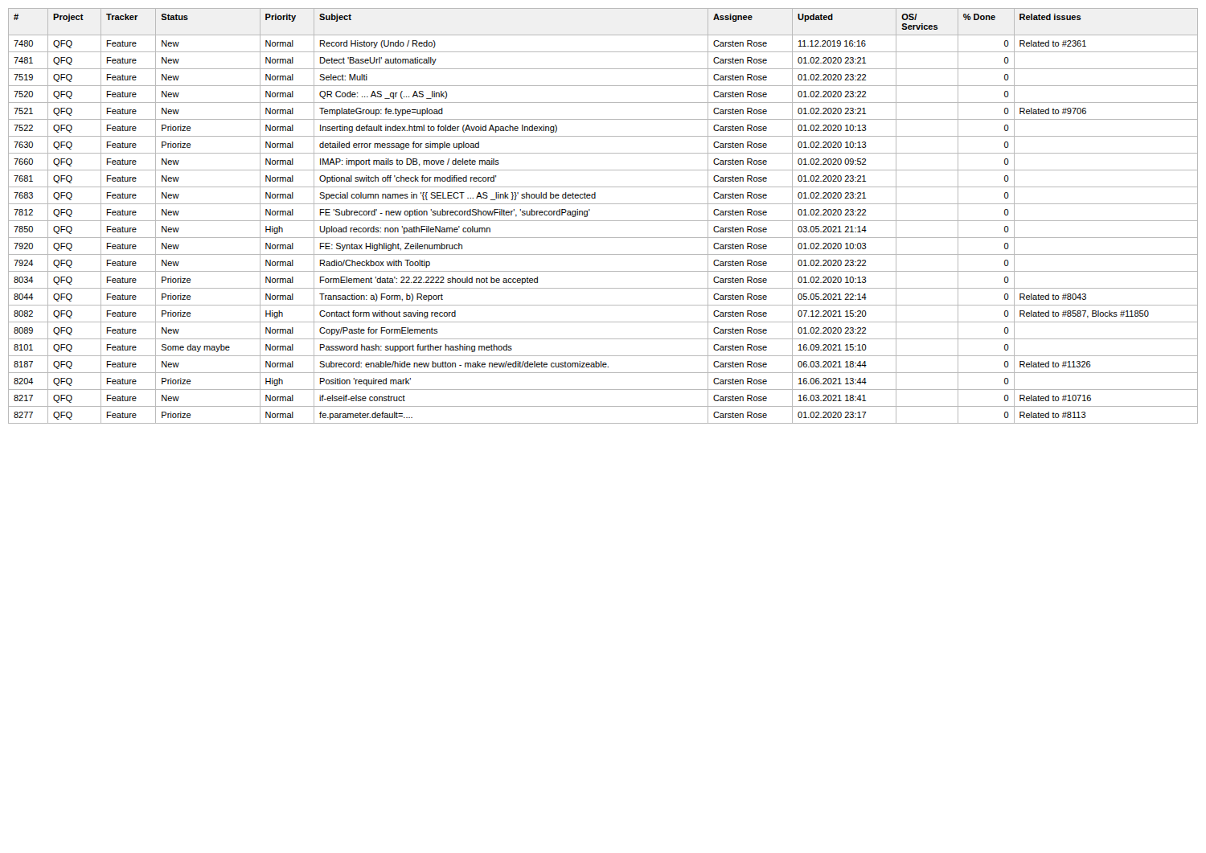| # | Project | Tracker | Status | Priority | Subject | Assignee | Updated | OS/ Services | % Done | Related issues |
| --- | --- | --- | --- | --- | --- | --- | --- | --- | --- | --- |
| 7480 | QFQ | Feature | New | Normal | Record History (Undo / Redo) | Carsten Rose | 11.12.2019 16:16 | | 0 | Related to #2361 |
| 7481 | QFQ | Feature | New | Normal | Detect 'BaseUrl' automatically | Carsten Rose | 01.02.2020 23:21 | | 0 | |
| 7519 | QFQ | Feature | New | Normal | Select: Multi | Carsten Rose | 01.02.2020 23:22 | | 0 | |
| 7520 | QFQ | Feature | New | Normal | QR Code: ... AS _qr (... AS _link) | Carsten Rose | 01.02.2020 23:22 | | 0 | |
| 7521 | QFQ | Feature | New | Normal | TemplateGroup: fe.type=upload | Carsten Rose | 01.02.2020 23:21 | | 0 | Related to #9706 |
| 7522 | QFQ | Feature | Priorize | Normal | Inserting default index.html to folder (Avoid Apache Indexing) | Carsten Rose | 01.02.2020 10:13 | | 0 | |
| 7630 | QFQ | Feature | Priorize | Normal | detailed error message for simple upload | Carsten Rose | 01.02.2020 10:13 | | 0 | |
| 7660 | QFQ | Feature | New | Normal | IMAP: import mails to DB, move / delete mails | Carsten Rose | 01.02.2020 09:52 | | 0 | |
| 7681 | QFQ | Feature | New | Normal | Optional switch off 'check for modified record' | Carsten Rose | 01.02.2020 23:21 | | 0 | |
| 7683 | QFQ | Feature | New | Normal | Special column names in '{{ SELECT ... AS _link }}' should be detected | Carsten Rose | 01.02.2020 23:21 | | 0 | |
| 7812 | QFQ | Feature | New | Normal | FE 'Subrecord' - new option 'subrecordShowFilter', 'subrecordPaging' | Carsten Rose | 01.02.2020 23:22 | | 0 | |
| 7850 | QFQ | Feature | New | High | Upload records: non 'pathFileName' column | Carsten Rose | 03.05.2021 21:14 | | 0 | |
| 7920 | QFQ | Feature | New | Normal | FE: Syntax Highlight, Zeilenumbruch | Carsten Rose | 01.02.2020 10:03 | | 0 | |
| 7924 | QFQ | Feature | New | Normal | Radio/Checkbox with Tooltip | Carsten Rose | 01.02.2020 23:22 | | 0 | |
| 8034 | QFQ | Feature | Priorize | Normal | FormElement 'data': 22.22.2222 should not be accepted | Carsten Rose | 01.02.2020 10:13 | | 0 | |
| 8044 | QFQ | Feature | Priorize | Normal | Transaction: a) Form, b) Report | Carsten Rose | 05.05.2021 22:14 | | 0 | Related to #8043 |
| 8082 | QFQ | Feature | Priorize | High | Contact form without saving record | Carsten Rose | 07.12.2021 15:20 | | 0 | Related to #8587, Blocks #11850 |
| 8089 | QFQ | Feature | New | Normal | Copy/Paste for FormElements | Carsten Rose | 01.02.2020 23:22 | | 0 | |
| 8101 | QFQ | Feature | Some day maybe | Normal | Password hash: support further hashing methods | Carsten Rose | 16.09.2021 15:10 | | 0 | |
| 8187 | QFQ | Feature | New | Normal | Subrecord: enable/hide new button - make new/edit/delete customizeable. | Carsten Rose | 06.03.2021 18:44 | | 0 | Related to #11326 |
| 8204 | QFQ | Feature | Priorize | High | Position 'required mark' | Carsten Rose | 16.06.2021 13:44 | | 0 | |
| 8217 | QFQ | Feature | New | Normal | if-elseif-else construct | Carsten Rose | 16.03.2021 18:41 | | 0 | Related to #10716 |
| 8277 | QFQ | Feature | Priorize | Normal | fe.parameter.default=.... | Carsten Rose | 01.02.2020 23:17 | | 0 | Related to #8113 |